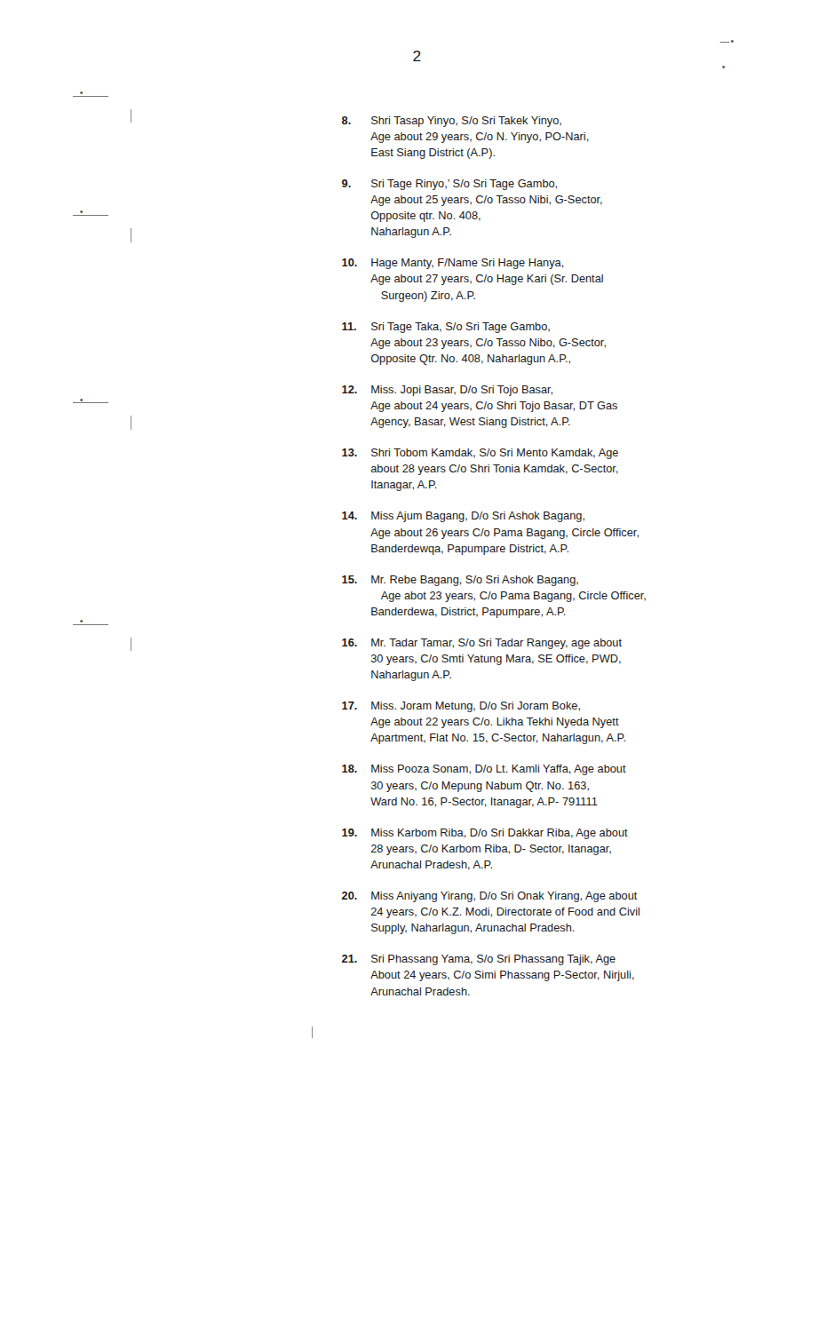— • • • • • •
2
8.
Shri Tasap Yinyo, S/o Sri Takek Yinyo,
Age about 29 years, C/o N. Yinyo, PO-Nari,
East Siang District (A.P).
9.
Sri Tage Rinyo,’ S/o Sri Tage Gambo,
Age about 25 years, C/o Tasso Nibi, G-Sector,
Opposite qtr. No. 408,
Naharlagun A.P.
10.
Hage Manty, F/Name Sri Hage Hanya,
Age about 27 years, C/o Hage Kari (Sr. Dental
Surgeon) Ziro, A.P.
11.
Sri Tage Taka, S/o Sri Tage Gambo,
Age about 23 years, C/o Tasso Nibo, G-Sector,
Opposite Qtr. No. 408, Naharlagun A.P.,
12.
Miss. Jopi Basar, D/o Sri Tojo Basar,
Age about 24 years, C/o Shri Tojo Basar, DT Gas
Agency, Basar, West Siang District, A.P.
13.
Shri Tobom Kamdak, S/o Sri Mento Kamdak, Age
about 28 years C/o Shri Tonia Kamdak, C-Sector,
Itanagar, A.P.
14.
Miss Ajum Bagang, D/o Sri Ashok Bagang,
Age about 26 years C/o Pama Bagang, Circle Officer,
Banderdewqa, Papumpare District, A.P.
15.
Mr. Rebe Bagang, S/o Sri Ashok Bagang,
Age abot 23 years, C/o Pama Bagang, Circle Officer,
Banderdewa, District, Papumpare, A.P.
16.
Mr. Tadar Tamar, S/o Sri Tadar Rangey, age about
30 years, C/o Smti Yatung Mara, SE Office, PWD,
Naharlagun A.P.
17.
Miss. Joram Metung, D/o Sri Joram Boke,
Age about 22 years C/o. Likha Tekhi Nyeda Nyett
Apartment, Flat No. 15, C-Sector, Naharlagun, A.P.
18.
Miss Pooza Sonam, D/o Lt. Kamli Yaffa, Age about
30 years, C/o Mepung Nabum Qtr. No. 163,
Ward No. 16, P-Sector, Itanagar, A.P- 791111
19.
Miss Karbom Riba, D/o Sri Dakkar Riba, Age about
28 years, C/o Karbom Riba, D- Sector, Itanagar,
Arunachal Pradesh, A.P.
20.
Miss Aniyang Yirang, D/o Sri Onak Yirang, Age about
24 years, C/o K.Z. Modi, Directorate of Food and Civil
Supply, Naharlagun, Arunachal Pradesh.
21.
Sri Phassang Yama, S/o Sri Phassang Tajik, Age
About 24 years, C/o Simi Phassang P-Sector, Nirjuli,
Arunachal Pradesh.